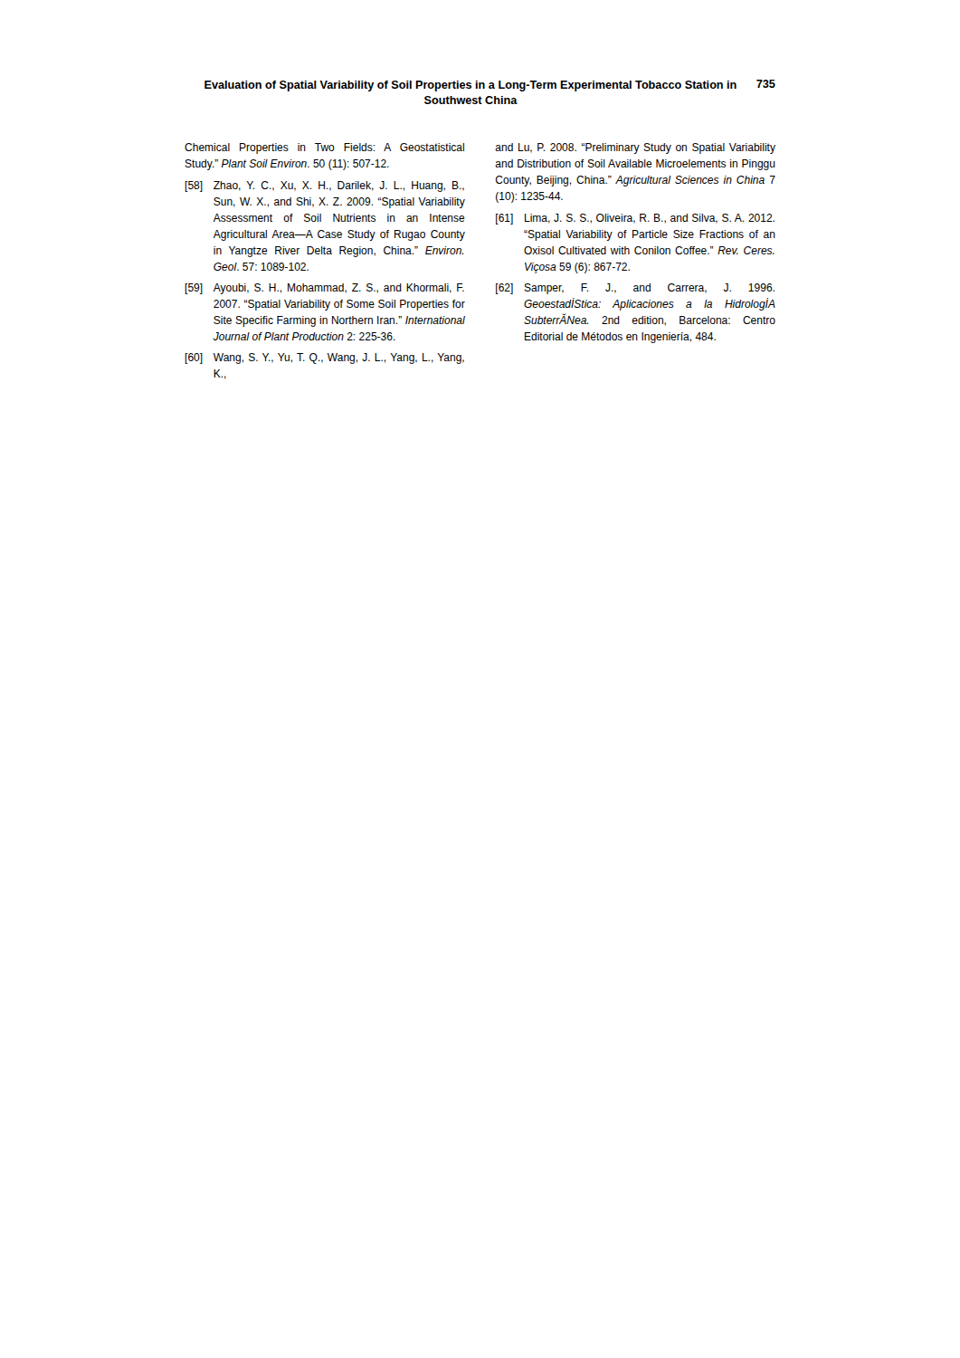Evaluation of Spatial Variability of Soil Properties in a Long-Term Experimental Tobacco Station in Southwest China
735
Chemical Properties in Two Fields: A Geostatistical Study.” Plant Soil Environ. 50 (11): 507-12.
[58] Zhao, Y. C., Xu, X. H., Darilek, J. L., Huang, B., Sun, W. X., and Shi, X. Z. 2009. “Spatial Variability Assessment of Soil Nutrients in an Intense Agricultural Area—A Case Study of Rugao County in Yangtze River Delta Region, China.” Environ. Geol. 57: 1089-102.
[59] Ayoubi, S. H., Mohammad, Z. S., and Khormali, F. 2007. “Spatial Variability of Some Soil Properties for Site Specific Farming in Northern Iran.” International Journal of Plant Production 2: 225-36.
[60] Wang, S. Y., Yu, T. Q., Wang, J. L., Yang, L., Yang, K.,
and Lu, P. 2008. “Preliminary Study on Spatial Variability and Distribution of Soil Available Microelements in Pinggu County, Beijing, China.” Agricultural Sciences in China 7 (10): 1235-44.
[61] Lima, J. S. S., Oliveira, R. B., and Silva, S. A. 2012. “Spatial Variability of Particle Size Fractions of an Oxisol Cultivated with Conilon Coffee.” Rev. Ceres. Viçosa 59 (6): 867-72.
[62] Samper, F. J., and Carrera, J. 1996. GeoestadİStica: Aplicaciones a la HidrologİA SubterrĂNea. 2nd edition, Barcelona: Centro Editorial de Métodos en Ingeniería, 484.